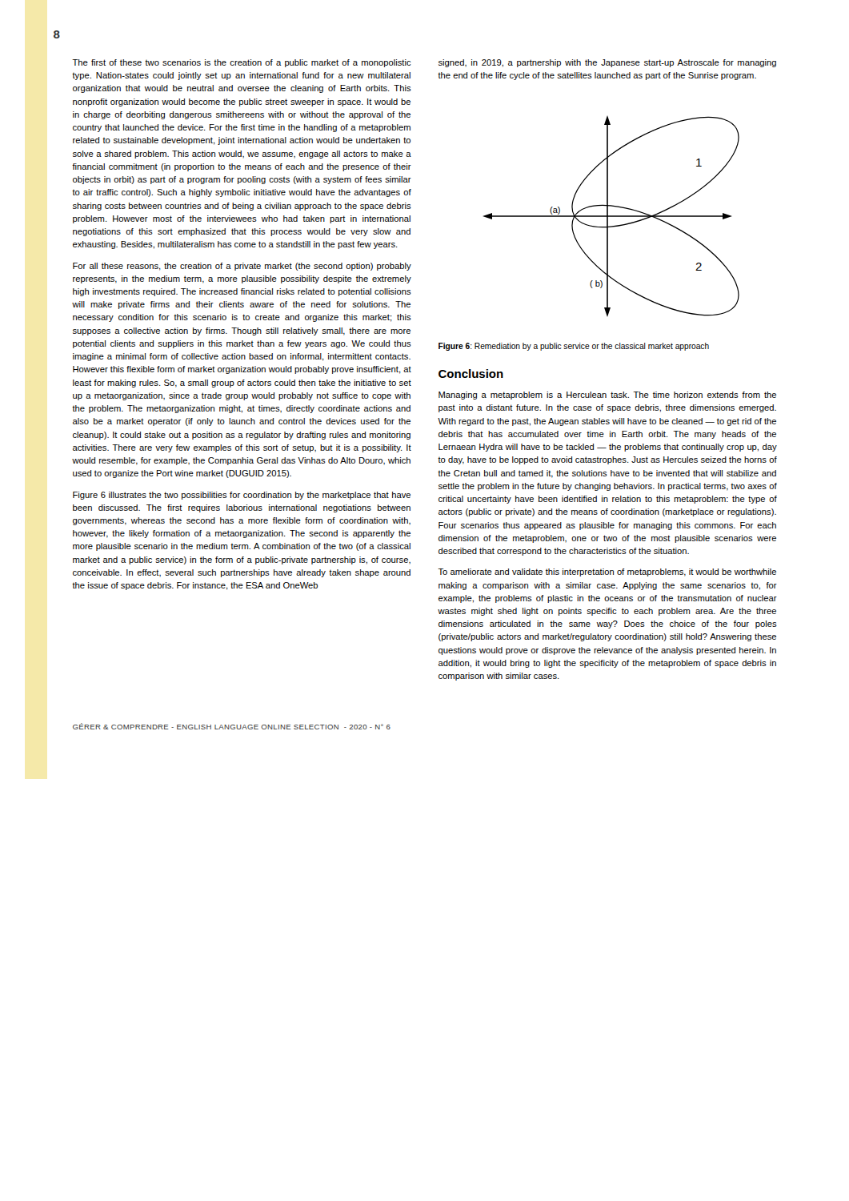8
The first of these two scenarios is the creation of a public market of a monopolistic type. Nation-states could jointly set up an international fund for a new multilateral organization that would be neutral and oversee the cleaning of Earth orbits. This nonprofit organization would become the public street sweeper in space. It would be in charge of deorbiting dangerous smithereens with or without the approval of the country that launched the device. For the first time in the handling of a metaproblem related to sustainable development, joint international action would be undertaken to solve a shared problem. This action would, we assume, engage all actors to make a financial commitment (in proportion to the means of each and the presence of their objects in orbit) as part of a program for pooling costs (with a system of fees similar to air traffic control). Such a highly symbolic initiative would have the advantages of sharing costs between countries and of being a civilian approach to the space debris problem. However most of the interviewees who had taken part in international negotiations of this sort emphasized that this process would be very slow and exhausting. Besides, multilateralism has come to a standstill in the past few years.
For all these reasons, the creation of a private market (the second option) probably represents, in the medium term, a more plausible possibility despite the extremely high investments required. The increased financial risks related to potential collisions will make private firms and their clients aware of the need for solutions. The necessary condition for this scenario is to create and organize this market; this supposes a collective action by firms. Though still relatively small, there are more potential clients and suppliers in this market than a few years ago. We could thus imagine a minimal form of collective action based on informal, intermittent contacts. However this flexible form of market organization would probably prove insufficient, at least for making rules. So, a small group of actors could then take the initiative to set up a metaorganization, since a trade group would probably not suffice to cope with the problem. The metaorganization might, at times, directly coordinate actions and also be a market operator (if only to launch and control the devices used for the cleanup). It could stake out a position as a regulator by drafting rules and monitoring activities. There are very few examples of this sort of setup, but it is a possibility. It would resemble, for example, the Companhia Geral das Vinhas do Alto Douro, which used to organize the Port wine market (DUGUID 2015).
Figure 6 illustrates the two possibilities for coordination by the marketplace that have been discussed. The first requires laborious international negotiations between governments, whereas the second has a more flexible form of coordination with, however, the likely formation of a metaorganization. The second is apparently the more plausible scenario in the medium term. A combination of the two (of a classical market and a public service) in the form of a public-private partnership is, of course, conceivable. In effect, several such partnerships have already taken shape around the issue of space debris. For instance, the ESA and OneWeb
signed, in 2019, a partnership with the Japanese start-up Astroscale for managing the end of the life cycle of the satellites launched as part of the Sunrise program.
1 2 (a) ( b)
Figure 6: Remediation by a public service or the classical market approach
Conclusion
Managing a metaproblem is a Herculean task. The time horizon extends from the past into a distant future. In the case of space debris, three dimensions emerged. With regard to the past, the Augean stables will have to be cleaned — to get rid of the debris that has accumulated over time in Earth orbit. The many heads of the Lernaean Hydra will have to be tackled — the problems that continually crop up, day to day, have to be lopped to avoid catastrophes. Just as Hercules seized the horns of the Cretan bull and tamed it, the solutions have to be invented that will stabilize and settle the problem in the future by changing behaviors. In practical terms, two axes of critical uncertainty have been identified in relation to this metaproblem: the type of actors (public or private) and the means of coordination (marketplace or regulations). Four scenarios thus appeared as plausible for managing this commons. For each dimension of the metaproblem, one or two of the most plausible scenarios were described that correspond to the characteristics of the situation.
To ameliorate and validate this interpretation of metaproblems, it would be worthwhile making a comparison with a similar case. Applying the same scenarios to, for example, the problems of plastic in the oceans or of the transmutation of nuclear wastes might shed light on points specific to each problem area. Are the three dimensions articulated in the same way? Does the choice of the four poles (private/public actors and market/regulatory coordination) still hold? Answering these questions would prove or disprove the relevance of the analysis presented herein. In addition, it would bring to light the specificity of the metaproblem of space debris in comparison with similar cases.
GÉRER & COMPRENDRE - ENGLISH LANGUAGE ONLINE SELECTION - 2020 - N° 6